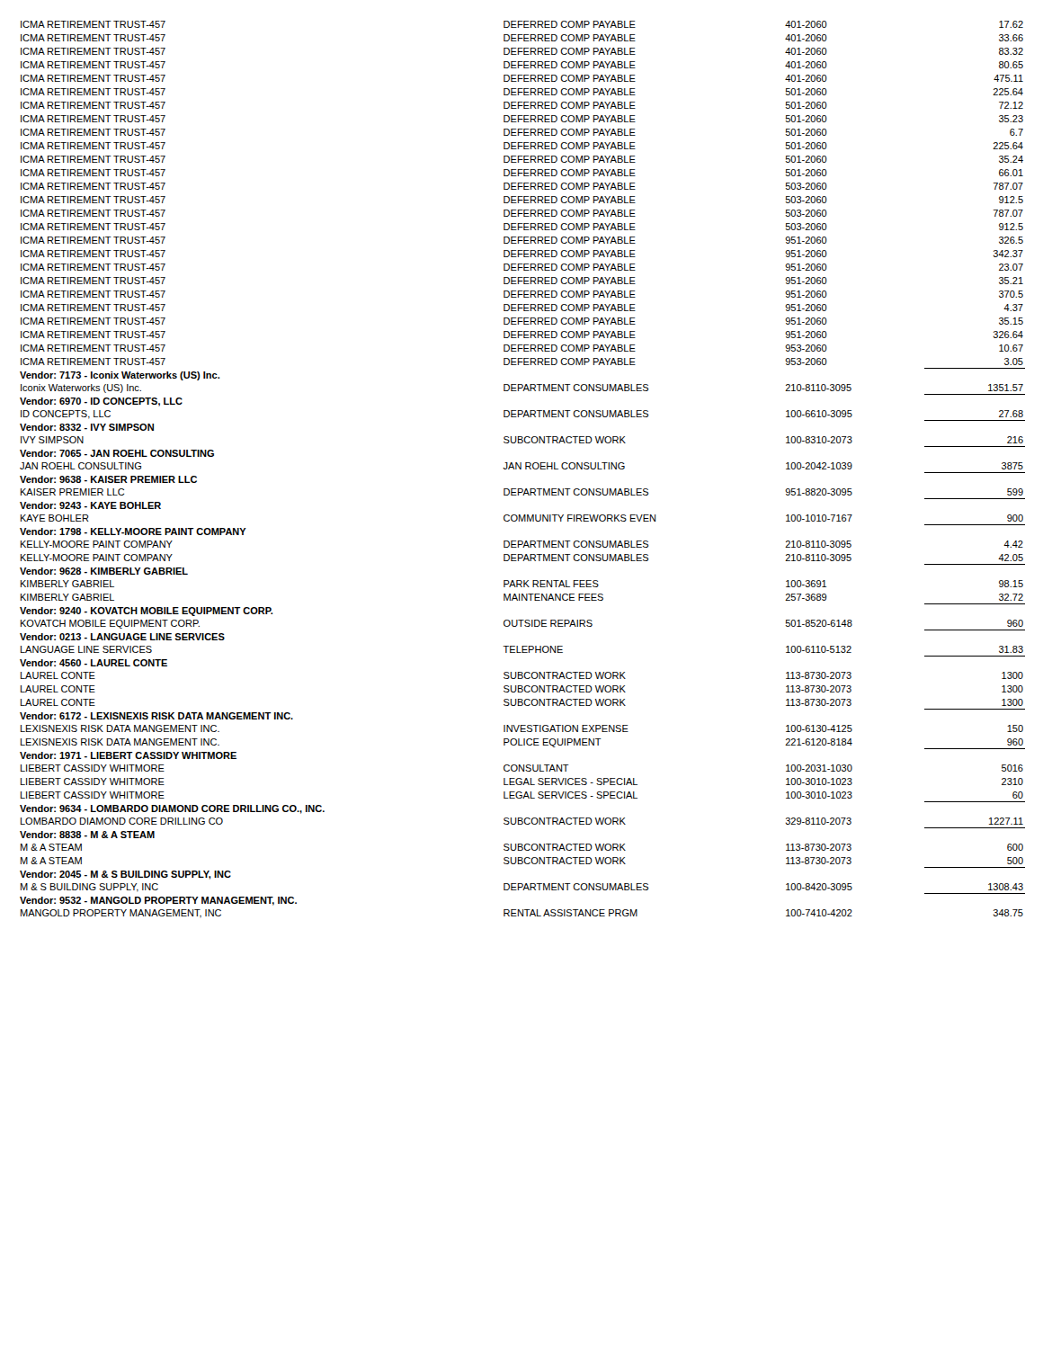| ICMA RETIREMENT TRUST-457 | DEFERRED COMP PAYABLE | 401-2060 | 17.62 |
| ICMA RETIREMENT TRUST-457 | DEFERRED COMP PAYABLE | 401-2060 | 33.66 |
| ICMA RETIREMENT TRUST-457 | DEFERRED COMP PAYABLE | 401-2060 | 83.32 |
| ICMA RETIREMENT TRUST-457 | DEFERRED COMP PAYABLE | 401-2060 | 80.65 |
| ICMA RETIREMENT TRUST-457 | DEFERRED COMP PAYABLE | 401-2060 | 475.11 |
| ICMA RETIREMENT TRUST-457 | DEFERRED COMP PAYABLE | 501-2060 | 225.64 |
| ICMA RETIREMENT TRUST-457 | DEFERRED COMP PAYABLE | 501-2060 | 72.12 |
| ICMA RETIREMENT TRUST-457 | DEFERRED COMP PAYABLE | 501-2060 | 35.23 |
| ICMA RETIREMENT TRUST-457 | DEFERRED COMP PAYABLE | 501-2060 | 6.7 |
| ICMA RETIREMENT TRUST-457 | DEFERRED COMP PAYABLE | 501-2060 | 225.64 |
| ICMA RETIREMENT TRUST-457 | DEFERRED COMP PAYABLE | 501-2060 | 35.24 |
| ICMA RETIREMENT TRUST-457 | DEFERRED COMP PAYABLE | 501-2060 | 66.01 |
| ICMA RETIREMENT TRUST-457 | DEFERRED COMP PAYABLE | 503-2060 | 787.07 |
| ICMA RETIREMENT TRUST-457 | DEFERRED COMP PAYABLE | 503-2060 | 912.5 |
| ICMA RETIREMENT TRUST-457 | DEFERRED COMP PAYABLE | 503-2060 | 787.07 |
| ICMA RETIREMENT TRUST-457 | DEFERRED COMP PAYABLE | 503-2060 | 912.5 |
| ICMA RETIREMENT TRUST-457 | DEFERRED COMP PAYABLE | 951-2060 | 326.5 |
| ICMA RETIREMENT TRUST-457 | DEFERRED COMP PAYABLE | 951-2060 | 342.37 |
| ICMA RETIREMENT TRUST-457 | DEFERRED COMP PAYABLE | 951-2060 | 23.07 |
| ICMA RETIREMENT TRUST-457 | DEFERRED COMP PAYABLE | 951-2060 | 35.21 |
| ICMA RETIREMENT TRUST-457 | DEFERRED COMP PAYABLE | 951-2060 | 370.5 |
| ICMA RETIREMENT TRUST-457 | DEFERRED COMP PAYABLE | 951-2060 | 4.37 |
| ICMA RETIREMENT TRUST-457 | DEFERRED COMP PAYABLE | 951-2060 | 35.15 |
| ICMA RETIREMENT TRUST-457 | DEFERRED COMP PAYABLE | 951-2060 | 326.64 |
| ICMA RETIREMENT TRUST-457 | DEFERRED COMP PAYABLE | 953-2060 | 10.67 |
| ICMA RETIREMENT TRUST-457 | DEFERRED COMP PAYABLE | 953-2060 | 3.05 |
| Vendor: 7173 - Iconix Waterworks (US) Inc. |
| Iconix Waterworks (US) Inc. | DEPARTMENT CONSUMABLES | 210-8110-3095 | 1351.57 |
| Vendor: 6970 - ID CONCEPTS, LLC |
| ID CONCEPTS, LLC | DEPARTMENT CONSUMABLES | 100-6610-3095 | 27.68 |
| Vendor: 8332 - IVY SIMPSON |
| IVY SIMPSON | SUBCONTRACTED WORK | 100-8310-2073 | 216 |
| Vendor: 7065 - JAN ROEHL CONSULTING |
| JAN ROEHL CONSULTING | JAN ROEHL CONSULTING | 100-2042-1039 | 3875 |
| Vendor: 9638 - KAISER PREMIER LLC |
| KAISER PREMIER LLC | DEPARTMENT CONSUMABLES | 951-8820-3095 | 599 |
| Vendor: 9243 - KAYE BOHLER |
| KAYE BOHLER | COMMUNITY FIREWORKS EVEN | 100-1010-7167 | 900 |
| Vendor: 1798 - KELLY-MOORE PAINT COMPANY |
| KELLY-MOORE PAINT COMPANY | DEPARTMENT CONSUMABLES | 210-8110-3095 | 4.42 |
| KELLY-MOORE PAINT COMPANY | DEPARTMENT CONSUMABLES | 210-8110-3095 | 42.05 |
| Vendor: 9628 - KIMBERLY GABRIEL |
| KIMBERLY GABRIEL | PARK RENTAL FEES | 100-3691 | 98.15 |
| KIMBERLY GABRIEL | MAINTENANCE FEES | 257-3689 | 32.72 |
| Vendor: 9240 - KOVATCH MOBILE EQUIPMENT CORP. |
| KOVATCH MOBILE EQUIPMENT CORP. | OUTSIDE REPAIRS | 501-8520-6148 | 960 |
| Vendor: 0213 - LANGUAGE LINE SERVICES |
| LANGUAGE LINE SERVICES | TELEPHONE | 100-6110-5132 | 31.83 |
| Vendor: 4560 - LAUREL CONTE |
| LAUREL CONTE | SUBCONTRACTED WORK | 113-8730-2073 | 1300 |
| LAUREL CONTE | SUBCONTRACTED WORK | 113-8730-2073 | 1300 |
| LAUREL CONTE | SUBCONTRACTED WORK | 113-8730-2073 | 1300 |
| Vendor: 6172 - LEXISNEXIS RISK DATA MANGEMENT INC. |
| LEXISNEXIS RISK DATA MANGEMENT INC. | INVESTIGATION EXPENSE | 100-6130-4125 | 150 |
| LEXISNEXIS RISK DATA MANGEMENT INC. | POLICE EQUIPMENT | 221-6120-8184 | 960 |
| Vendor: 1971 - LIEBERT CASSIDY WHITMORE |
| LIEBERT CASSIDY WHITMORE | CONSULTANT | 100-2031-1030 | 5016 |
| LIEBERT CASSIDY WHITMORE | LEGAL SERVICES - SPECIAL | 100-3010-1023 | 2310 |
| LIEBERT CASSIDY WHITMORE | LEGAL SERVICES - SPECIAL | 100-3010-1023 | 60 |
| Vendor: 9634 - LOMBARDO DIAMOND CORE DRILLING CO., INC. |
| LOMBARDO DIAMOND CORE DRILLING CO | SUBCONTRACTED WORK | 329-8110-2073 | 1227.11 |
| Vendor: 8838 - M & A STEAM |
| M & A STEAM | SUBCONTRACTED WORK | 113-8730-2073 | 600 |
| M & A STEAM | SUBCONTRACTED WORK | 113-8730-2073 | 500 |
| Vendor: 2045 - M & S BUILDING SUPPLY, INC |
| M & S BUILDING SUPPLY, INC | DEPARTMENT CONSUMABLES | 100-8420-3095 | 1308.43 |
| Vendor: 9532 - MANGOLD PROPERTY MANAGEMENT, INC. |
| MANGOLD PROPERTY MANAGEMENT, INC | RENTAL ASSISTANCE PRGM | 100-7410-4202 | 348.75 |